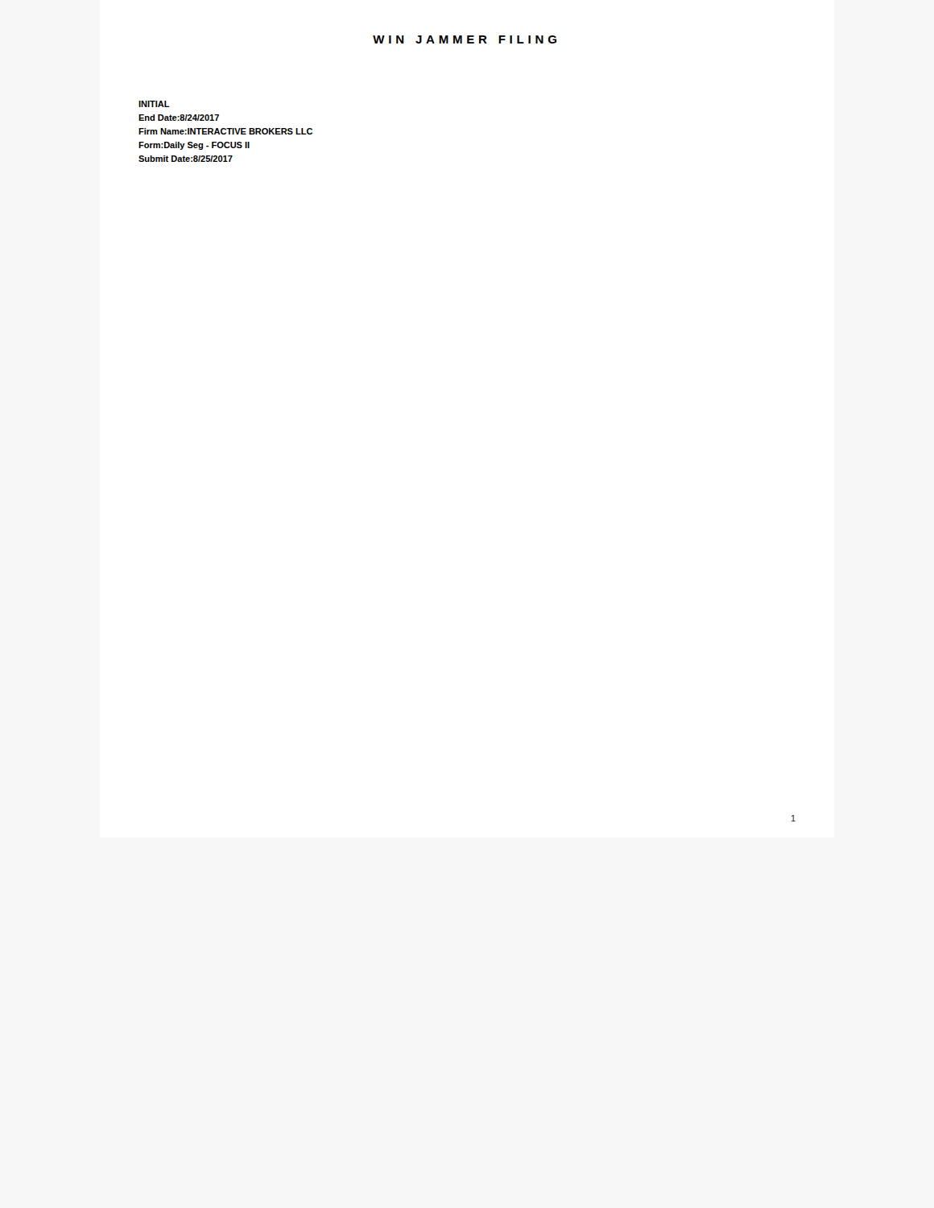WIN JAMMER FILING
INITIAL
End Date:8/24/2017
Firm Name:INTERACTIVE BROKERS LLC
Form:Daily Seg - FOCUS II
Submit Date:8/25/2017
1